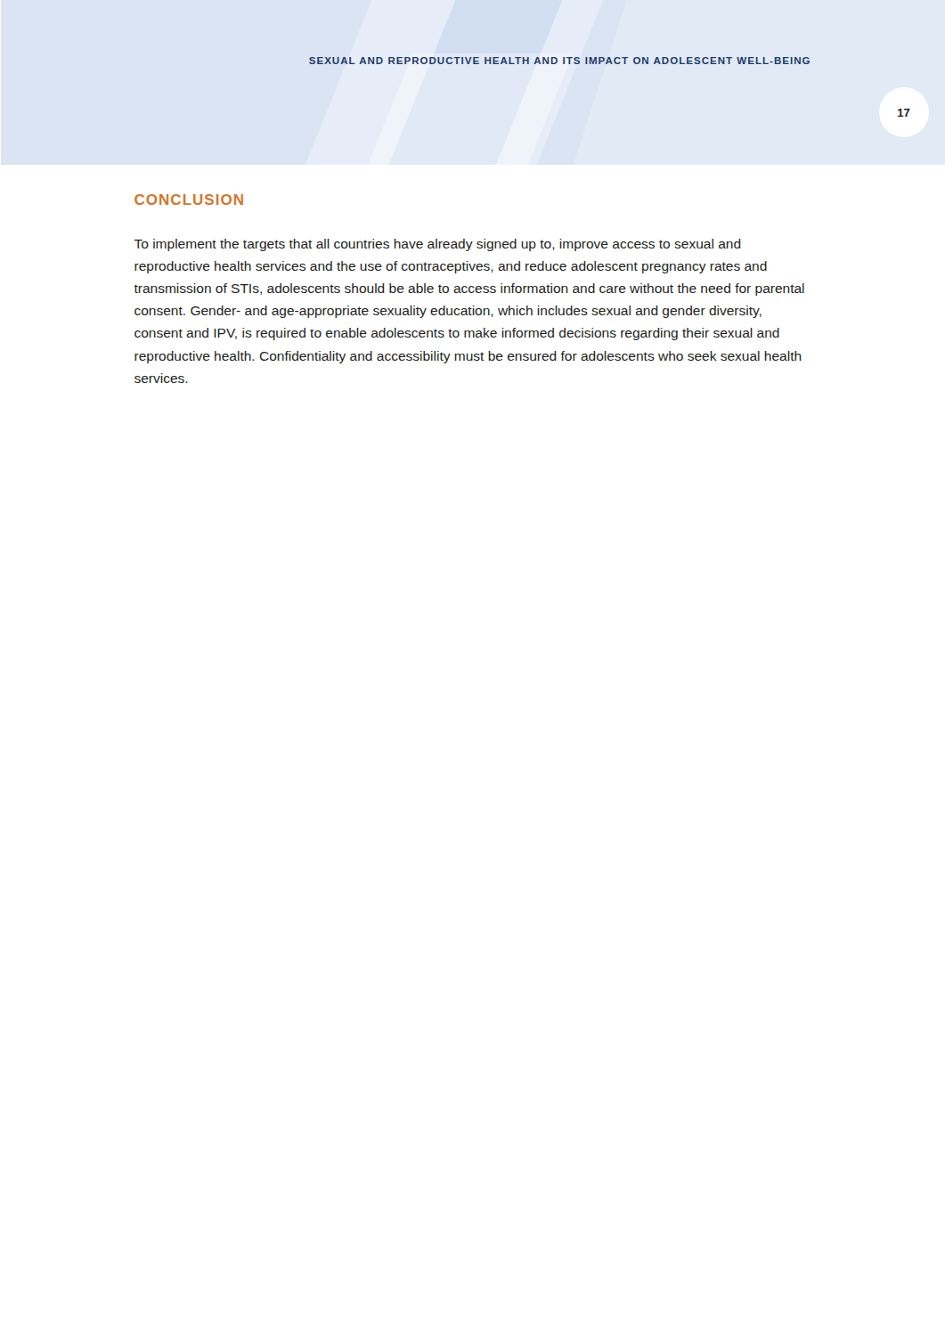Sexual and Reproductive Health and its Impact on Adolescent Well-being
17
Conclusion
To implement the targets that all countries have already signed up to, improve access to sexual and reproductive health services and the use of contraceptives, and reduce adolescent pregnancy rates and transmission of STIs, adolescents should be able to access information and care without the need for parental consent. Gender- and age-appropriate sexuality education, which includes sexual and gender diversity, consent and IPV, is required to enable adolescents to make informed decisions regarding their sexual and reproductive health. Confidentiality and accessibility must be ensured for adolescents who seek sexual health services.